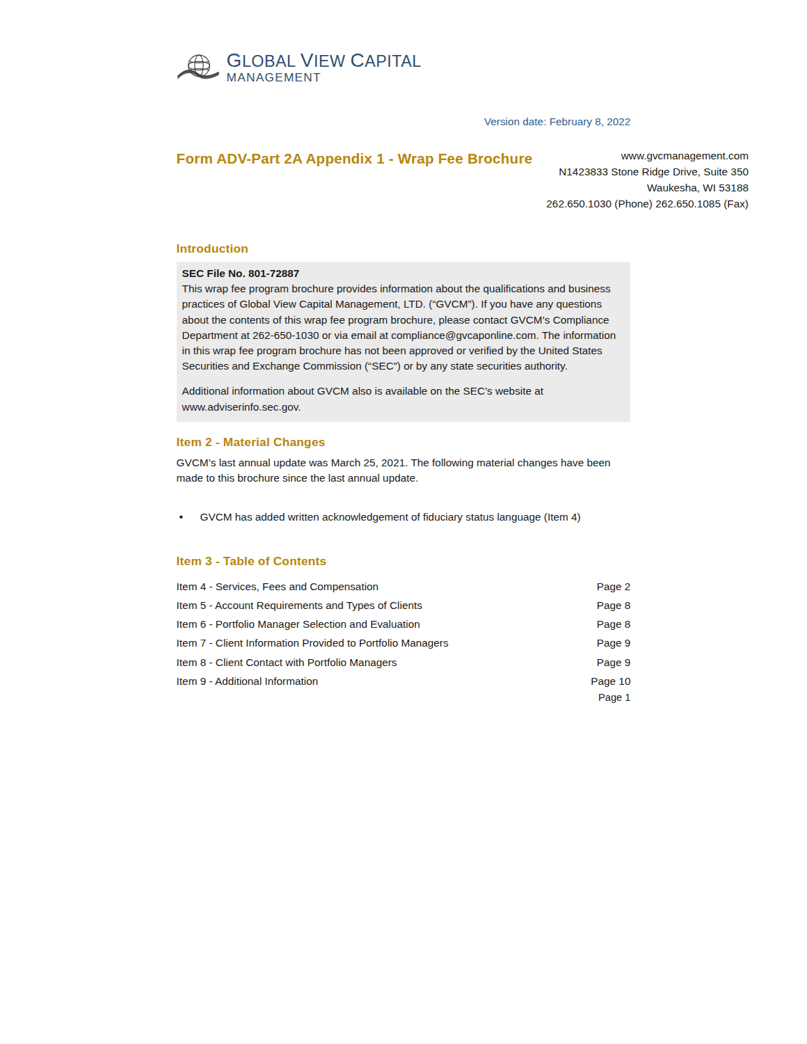GLOBAL VIEW CAPITAL
MANAGEMENT
Version date: February 8, 2022
Form ADV-Part 2A Appendix 1 - Wrap Fee Brochure
www.gvcmanagement.com
N1423833 Stone Ridge Drive, Suite 350
Waukesha, WI 53188
262.650.1030 (Phone) 262.650.1085 (Fax)
Introduction
SEC File No. 801-72887
This wrap fee program brochure provides information about the qualifications and business practices of Global View Capital Management, LTD. (“GVCM”). If you have any questions about the contents of this wrap fee program brochure, please contact GVCM’s Compliance Department at 262-650-1030 or via email at compliance@gvcaponline.com. The information in this wrap fee program brochure has not been approved or verified by the United States Securities and Exchange Commission (“SEC”) or by any state securities authority.
Additional information about GVCM also is available on the SEC’s website at www.adviserinfo.sec.gov.
Item 2 - Material Changes
GVCM’s last annual update was March 25, 2021. The following material changes have been made to this brochure since the last annual update.
GVCM has added written acknowledgement of fiduciary status language (Item 4)
Item 3 - Table of Contents
| Item 4 - Services, Fees and Compensation | Page 2 |
| Item 5 - Account Requirements and Types of Clients | Page 8 |
| Item 6 - Portfolio Manager Selection and Evaluation | Page 8 |
| Item 7 - Client Information Provided to Portfolio Managers | Page 9 |
| Item 8 - Client Contact with Portfolio Managers | Page 9 |
| Item 9 - Additional Information | Page 10 |
Page 1